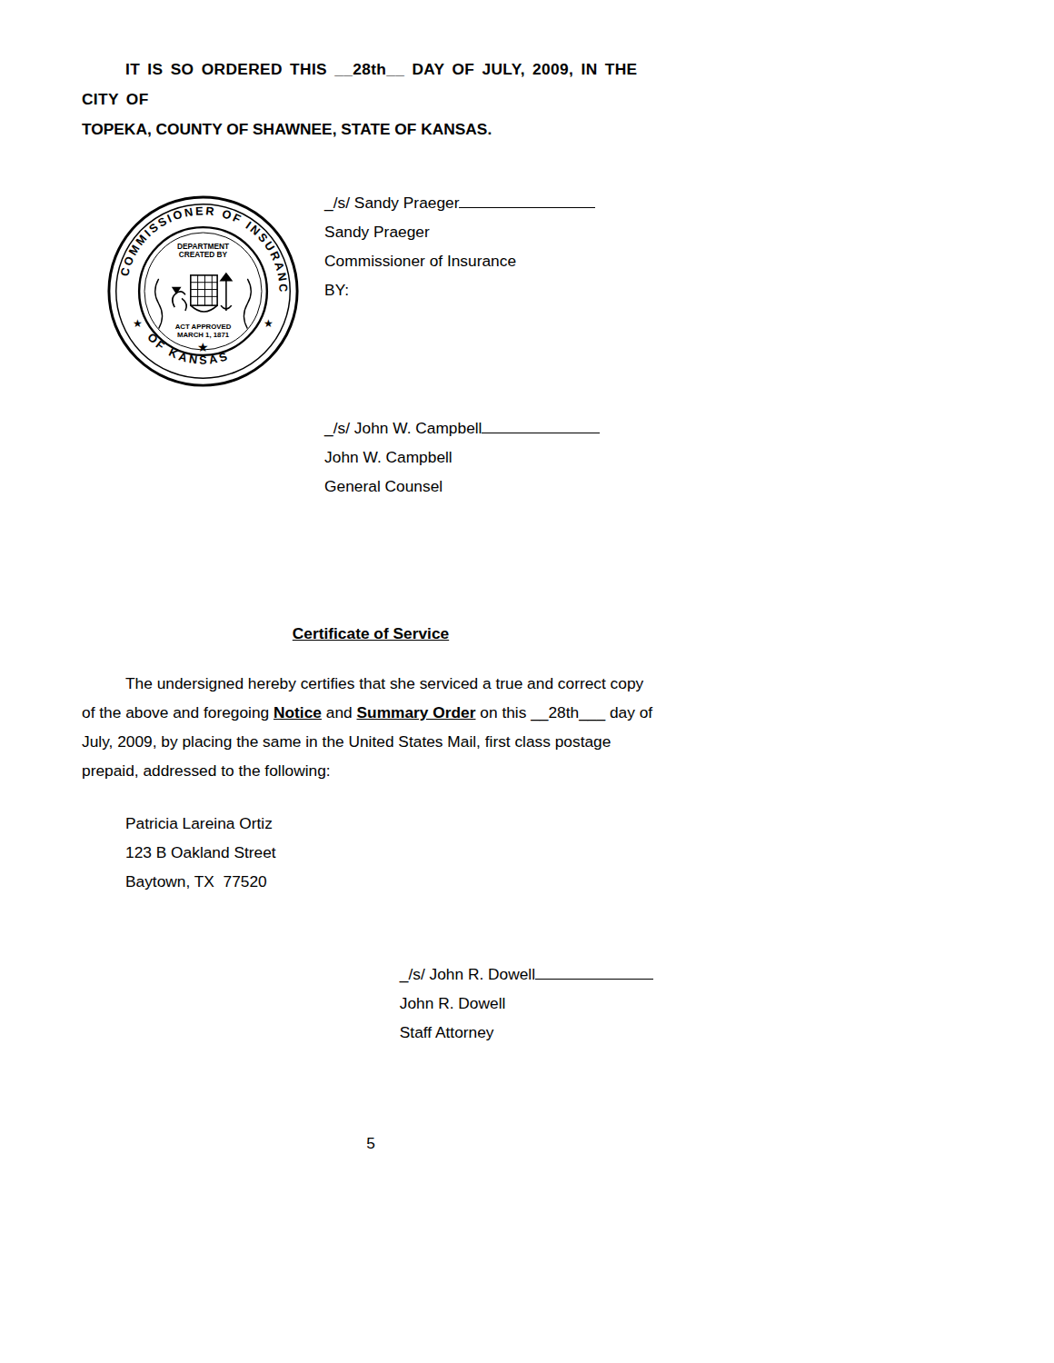IT IS SO ORDERED THIS __28th__ DAY OF JULY, 2009, IN THE CITY OF
TOPEKA, COUNTY OF SHAWNEE, STATE OF KANSAS.
COMMISSIONER OF INSURANCE OF KANSAS DEPARTMENT CREATED BY ACT APPROVED MARCH 1, 1871 ★ ★ ★
_/s/ Sandy Praeger
Sandy Praeger
Commissioner of Insurance
BY:
_/s/ John W. Campbell
John W. Campbell
General Counsel
Certificate of Service
The undersigned hereby certifies that she serviced a true and correct copy of the above and foregoing Notice and Summary Order on this __28th___ day of July, 2009, by placing the same in the United States Mail, first class postage prepaid, addressed to the following:
Patricia Lareina Ortiz
123 B Oakland Street
Baytown, TX 77520
_/s/ John R. Dowell
John R. Dowell
Staff Attorney
5